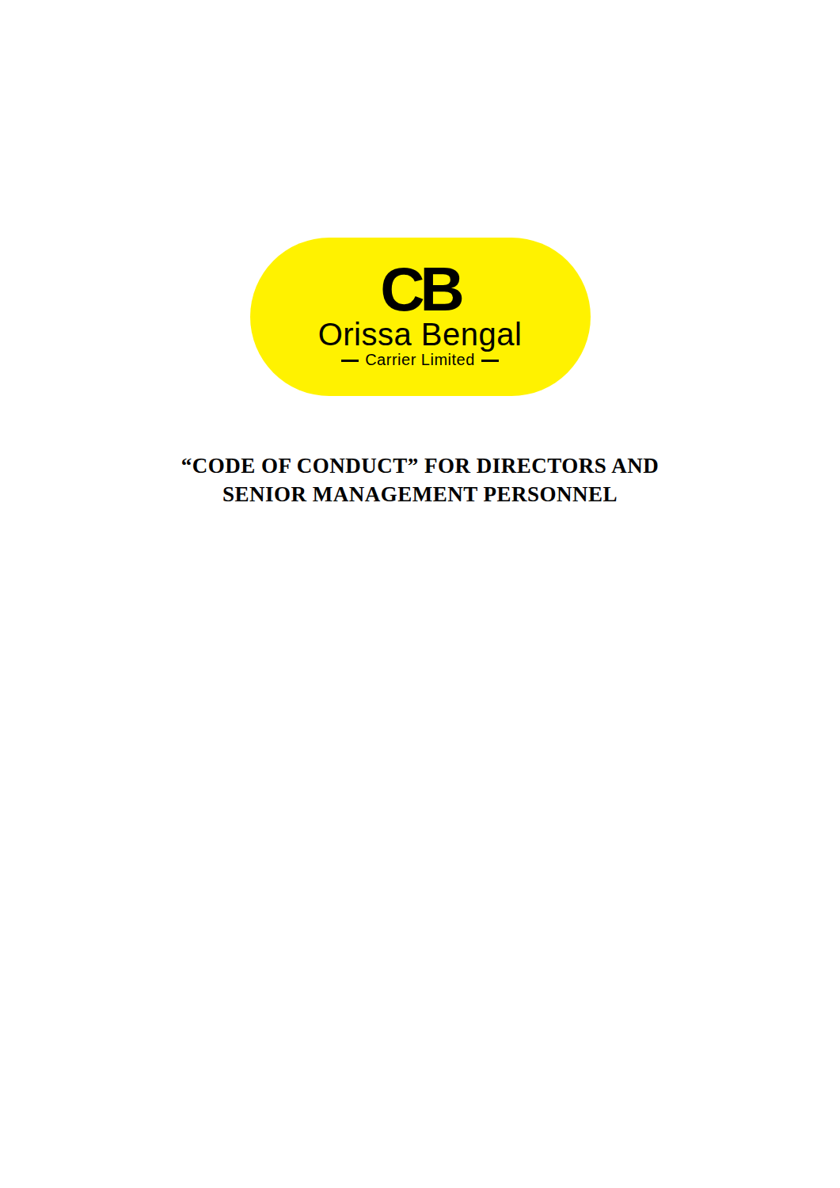CB
Orissa Bengal
Carrier Limited
“CODE OF CONDUCT” FOR DIRECTORS AND SENIOR MANAGEMENT PERSONNEL